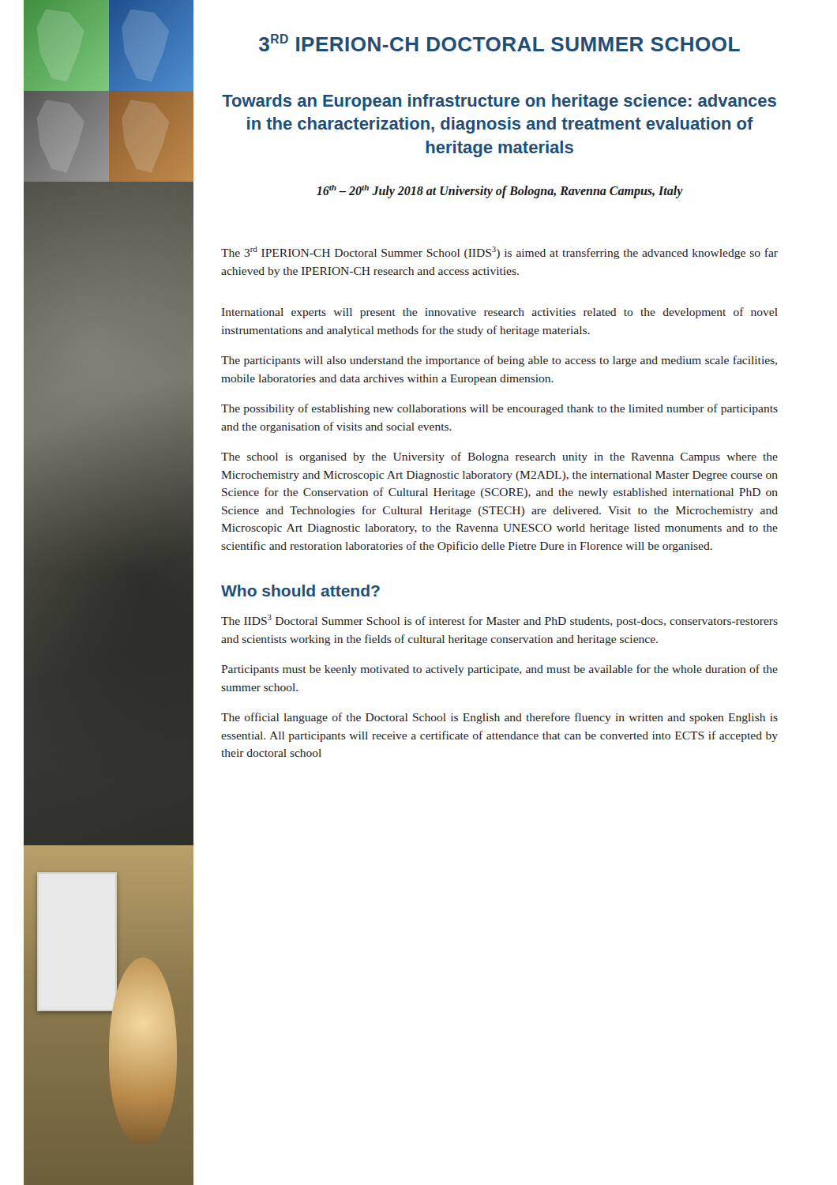3RD IPERION-CH DOCTORAL SUMMER SCHOOL
Towards an European infrastructure on heritage science: advances in the characterization, diagnosis and treatment evaluation of heritage materials
16th – 20th July 2018 at University of Bologna, Ravenna Campus, Italy
The 3rd IPERION-CH Doctoral Summer School (IIDS3) is aimed at transferring the advanced knowledge so far achieved by the IPERION-CH research and access activities.
International experts will present the innovative research activities related to the development of novel instrumentations and analytical methods for the study of heritage materials.
The participants will also understand the importance of being able to access to large and medium scale facilities, mobile laboratories and data archives within a European dimension.
The possibility of establishing new collaborations will be encouraged thank to the limited number of participants and the organisation of visits and social events.
The school is organised by the University of Bologna research unity in the Ravenna Campus where the Microchemistry and Microscopic Art Diagnostic laboratory (M2ADL), the international Master Degree course on Science for the Conservation of Cultural Heritage (SCORE), and the newly established international PhD on Science and Technologies for Cultural Heritage (STECH) are delivered. Visit to the Microchemistry and Microscopic Art Diagnostic laboratory, to the Ravenna UNESCO world heritage listed monuments and to the scientific and restoration laboratories of the Opificio delle Pietre Dure in Florence will be organised.
Who should attend?
The IIDS3 Doctoral Summer School is of interest for Master and PhD students, post-docs, conservators-restorers and scientists working in the fields of cultural heritage conservation and heritage science.
Participants must be keenly motivated to actively participate, and must be available for the whole duration of the summer school.
The official language of the Doctoral School is English and therefore fluency in written and spoken English is essential. All participants will receive a certificate of attendance that can be converted into ECTS if accepted by their doctoral school